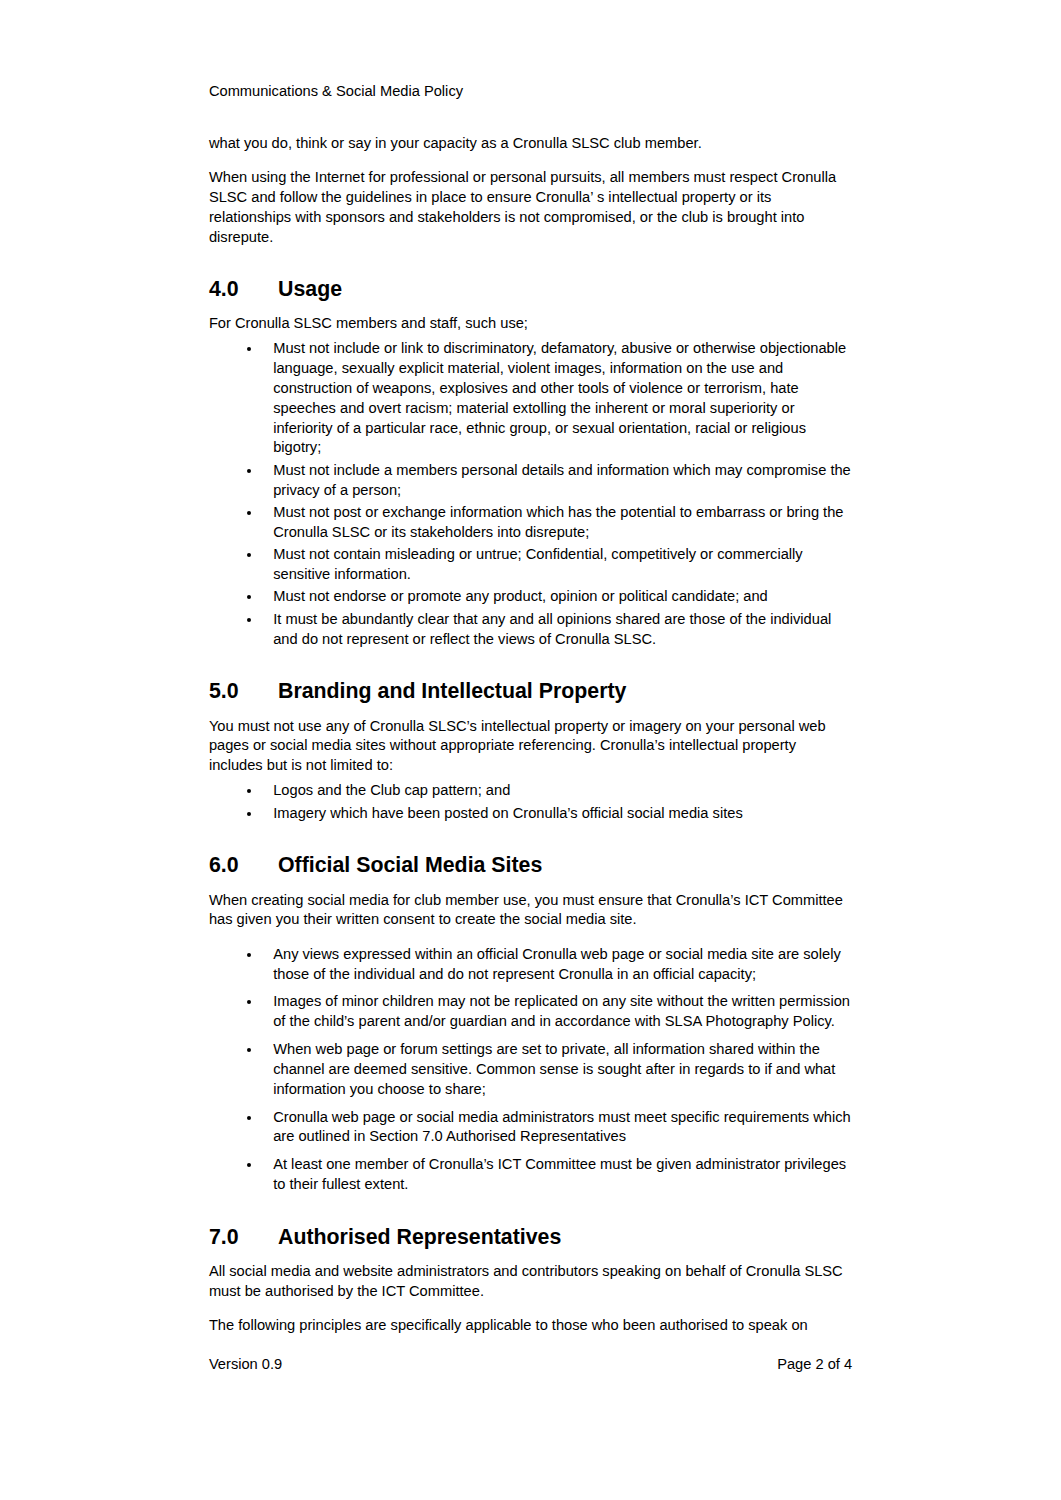Communications & Social Media Policy
what you do, think or say in your capacity as a Cronulla SLSC club member.
When using the Internet for professional or personal pursuits, all members must respect Cronulla SLSC and follow the guidelines in place to ensure Cronulla’ s intellectual property or its relationships with sponsors and stakeholders is not compromised, or the club is brought into disrepute.
4.0 Usage
For Cronulla SLSC members and staff, such use;
Must not include or link to discriminatory, defamatory, abusive or otherwise objectionable language, sexually explicit material, violent images, information on the use and construction of weapons, explosives and other tools of violence or terrorism, hate speeches and overt racism; material extolling the inherent or moral superiority or inferiority of a particular race, ethnic group, or sexual orientation, racial or religious bigotry;
Must not include a members personal details and information which may compromise the privacy of a person;
Must not post or exchange information which has the potential to embarrass or bring the Cronulla SLSC or its stakeholders into disrepute;
Must not contain misleading or untrue; Confidential, competitively or commercially sensitive information.
Must not endorse or promote any product, opinion or political candidate; and
It must be abundantly clear that any and all opinions shared are those of the individual and do not represent or reflect the views of Cronulla SLSC.
5.0 Branding and Intellectual Property
You must not use any of Cronulla SLSC’s intellectual property or imagery on your personal web pages or social media sites without appropriate referencing. Cronulla’s intellectual property includes but is not limited to:
Logos and the Club cap pattern; and
Imagery which have been posted on Cronulla’s official social media sites
6.0 Official Social Media Sites
When creating social media for club member use, you must ensure that Cronulla’s ICT Committee has given you their written consent to create the social media site.
Any views expressed within an official Cronulla web page or social media site are solely those of the individual and do not represent Cronulla in an official capacity;
Images of minor children may not be replicated on any site without the written permission of the child’s parent and/or guardian and in accordance with SLSA Photography Policy.
When web page or forum settings are set to private, all information shared within the channel are deemed sensitive. Common sense is sought after in regards to if and what information you choose to share;
Cronulla web page or social media administrators must meet specific requirements which are outlined in Section 7.0 Authorised Representatives
At least one member of Cronulla’s ICT Committee must be given administrator privileges to their fullest extent.
7.0 Authorised Representatives
All social media and website administrators and contributors speaking on behalf of Cronulla SLSC must be authorised by the ICT Committee.
The following principles are specifically applicable to those who been authorised to speak on
Version 0.9 Page 2 of 4